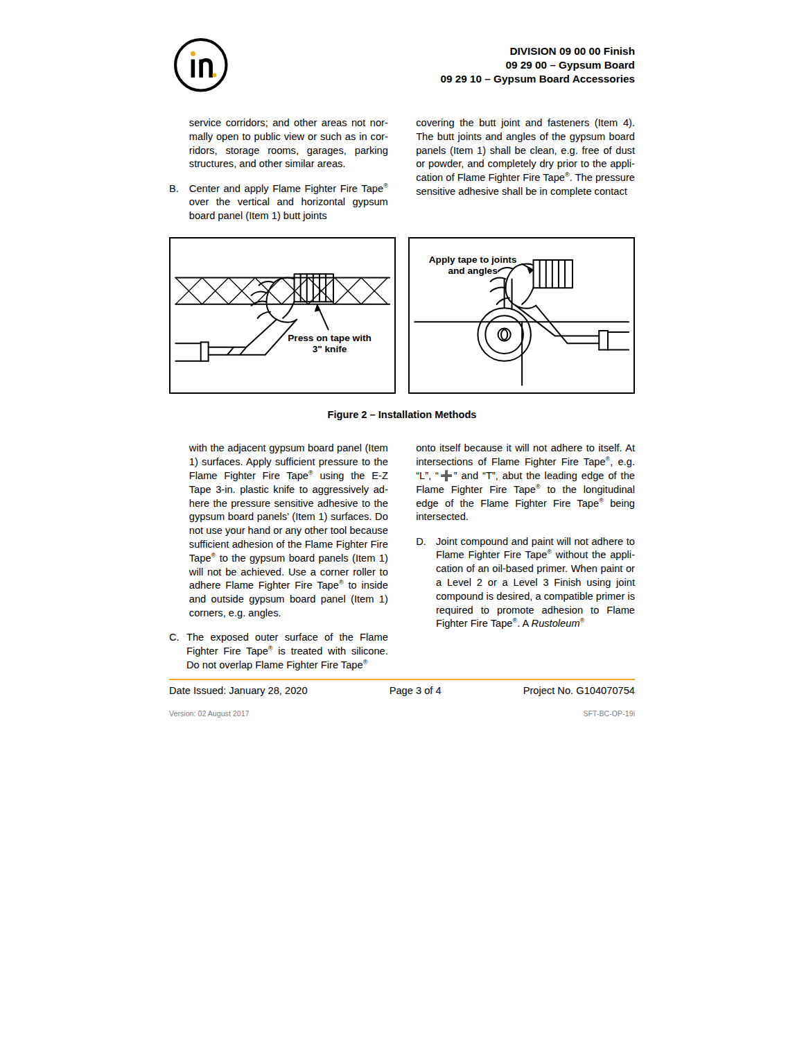DIVISION 09 00 00 Finish
09 29 00 – Gypsum Board
09 29 10 – Gypsum Board Accessories
service corridors; and other areas not normally open to public view or such as in corridors, storage rooms, garages, parking structures, and other similar areas.
B.
Center and apply Flame Fighter Fire Tape® over the vertical and horizontal gypsum board panel (Item 1) butt joints
covering the butt joint and fasteners (Item 4). The butt joints and angles of the gypsum board panels (Item 1) shall be clean, e.g. free of dust or powder, and completely dry prior to the application of Flame Fighter Fire Tape®. The pressure sensitive adhesive shall be in complete contact
Press on tape with 3" knife
Apply tape to joints and angles
Figure 2 – Installation Methods
with the adjacent gypsum board panel (Item 1) surfaces. Apply sufficient pressure to the Flame Fighter Fire Tape® using the E-Z Tape 3-in. plastic knife to aggressively adhere the pressure sensitive adhesive to the gypsum board panels’ (Item 1) surfaces. Do not use your hand or any other tool because sufficient adhesion of the Flame Fighter Fire Tape® to the gypsum board panels (Item 1) will not be achieved. Use a corner roller to adhere Flame Fighter Fire Tape® to inside and outside gypsum board panel (Item 1) corners, e.g. angles.
C.
The exposed outer surface of the Flame Fighter Fire Tape® is treated with silicone. Do not overlap Flame Fighter Fire Tape®
onto itself because it will not adhere to itself. At intersections of Flame Fighter Fire Tape®, e.g. “L”, “➕” and “T”, abut the leading edge of the Flame Fighter Fire Tape® to the longitudinal edge of the Flame Fighter Fire Tape® being intersected.
D.
Joint compound and paint will not adhere to Flame Fighter Fire Tape® without the application of an oil-based primer. When paint or a Level 2 or a Level 3 Finish using joint compound is desired, a compatible primer is required to promote adhesion to Flame Fighter Fire Tape®. A Rustoleum®
Date Issued: January 28, 2020 Page 3 of 4 Project No. G104070754
Version: 02 August 2017 SFT-BC-OP-19i